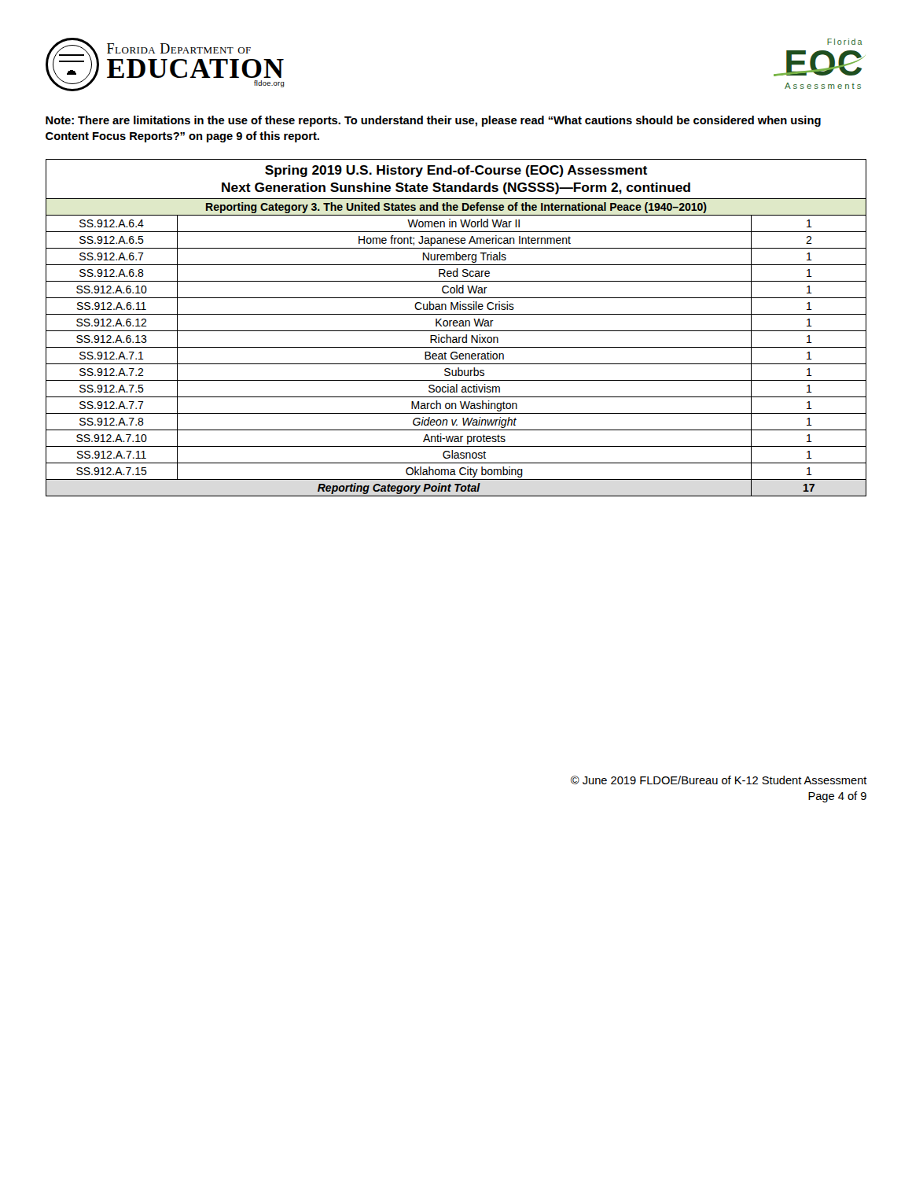Florida Department of EDUCATION fldoe.org
Florida EOC Assessments
Note: There are limitations in the use of these reports. To understand their use, please read “What cautions should be considered when using Content Focus Reports?” on page 9 of this report.
| Spring 2019 U.S. History End-of-Course (EOC) Assessment Next Generation Sunshine State Standards (NGSSS)—Form 2, continued |
| Reporting Category 3. The United States and the Defense of the International Peace (1940–2010) |
| SS.912.A.6.4 | Women in World War II | 1 |
| SS.912.A.6.5 | Home front; Japanese American Internment | 2 |
| SS.912.A.6.7 | Nuremberg Trials | 1 |
| SS.912.A.6.8 | Red Scare | 1 |
| SS.912.A.6.10 | Cold War | 1 |
| SS.912.A.6.11 | Cuban Missile Crisis | 1 |
| SS.912.A.6.12 | Korean War | 1 |
| SS.912.A.6.13 | Richard Nixon | 1 |
| SS.912.A.7.1 | Beat Generation | 1 |
| SS.912.A.7.2 | Suburbs | 1 |
| SS.912.A.7.5 | Social activism | 1 |
| SS.912.A.7.7 | March on Washington | 1 |
| SS.912.A.7.8 | Gideon v. Wainwright | 1 |
| SS.912.A.7.10 | Anti-war protests | 1 |
| SS.912.A.7.11 | Glasnost | 1 |
| SS.912.A.7.15 | Oklahoma City bombing | 1 |
| Reporting Category Point Total | 17 |
© June 2019 FLDOE/Bureau of K-12 Student Assessment
Page 4 of 9